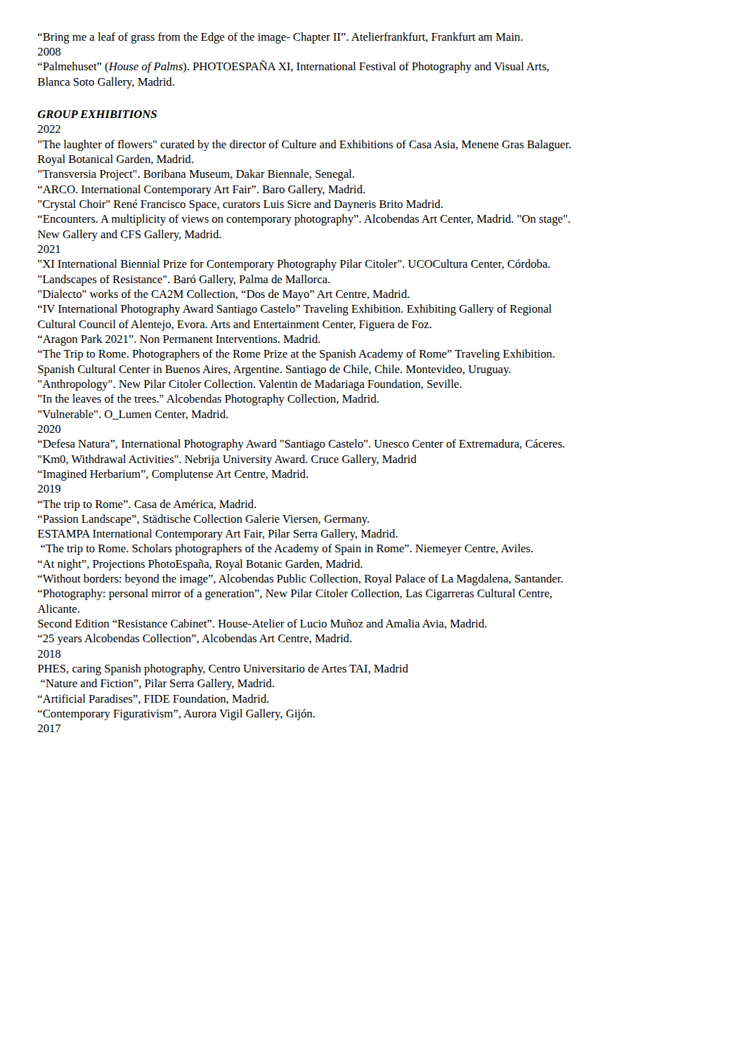“Bring me a leaf of grass from the Edge of the image- Chapter II”. Atelierfrankfurt, Frankfurt am Main.
2008
“Palmehuset” (House of Palms). PHOTOESPAÑA XI, International Festival of Photography and Visual Arts, Blanca Soto Gallery, Madrid.
GROUP EXHIBITIONS
2022
"The laughter of flowers" curated by the director of Culture and Exhibitions of Casa Asia, Menene Gras Balaguer. Royal Botanical Garden, Madrid.
"Transversia Project". Boribana Museum, Dakar Biennale, Senegal.
“ARCO. International Contemporary Art Fair”. Baro Gallery, Madrid.
"Crystal Choir" René Francisco Space, curators Luis Sicre and Dayneris Brito Madrid.
“Encounters. A multiplicity of views on contemporary photography”. Alcobendas Art Center, Madrid. "On stage". New Gallery and CFS Gallery, Madrid.
2021
"XI International Biennial Prize for Contemporary Photography Pilar Citoler". UCOCultura Center, Córdoba.
"Landscapes of Resistance". Baró Gallery, Palma de Mallorca.
"Dialecto" works of the CA2M Collection, “Dos de Mayo” Art Centre, Madrid.
“IV International Photography Award Santiago Castelo” Traveling Exhibition. Exhibiting Gallery of Regional Cultural Council of Alentejo, Evora. Arts and Entertainment Center, Figuera de Foz.
“Aragon Park 2021”. Non Permanent Interventions. Madrid.
“The Trip to Rome. Photographers of the Rome Prize at the Spanish Academy of Rome” Traveling Exhibition. Spanish Cultural Center in Buenos Aires, Argentine. Santiago de Chile, Chile. Montevideo, Uruguay.
"Anthropology". New Pilar Citoler Collection. Valentin de Madariaga Foundation, Seville.
"In the leaves of the trees." Alcobendas Photography Collection, Madrid.
"Vulnerable". O_Lumen Center, Madrid.
2020
“Defesa Natura”, International Photography Award "Santiago Castelo". Unesco Center of Extremadura, Cáceres.
"Km0, Withdrawal Activities". Nebrija University Award. Cruce Gallery, Madrid
“Imagined Herbarium”, Complutense Art Centre, Madrid.
2019
“The trip to Rome”. Casa de América, Madrid.
“Passion Landscape”, Städtische Collection Galerie Viersen, Germany.
ESTAMPA International Contemporary Art Fair, Pilar Serra Gallery, Madrid.
“The trip to Rome. Scholars photographers of the Academy of Spain in Rome”. Niemeyer Centre, Aviles.
“At night”, Projections PhotoEspaña, Royal Botanic Garden, Madrid.
“Without borders: beyond the image”, Alcobendas Public Collection, Royal Palace of La Magdalena, Santander.
“Photography: personal mirror of a generation”, New Pilar Citoler Collection, Las Cigarreras Cultural Centre, Alicante.
Second Edition “Resistance Cabinet”. House-Atelier of Lucio Muñoz and Amalia Avia, Madrid.
“25 years Alcobendas Collection”, Alcobendas Art Centre, Madrid.
2018
PHES, caring Spanish photography, Centro Universitario de Artes TAI, Madrid
“Nature and Fiction”, Pilar Serra Gallery, Madrid.
“Artificial Paradises”, FIDE Foundation, Madrid.
“Contemporary Figurativism”, Aurora Vigil Gallery, Gijón.
2017